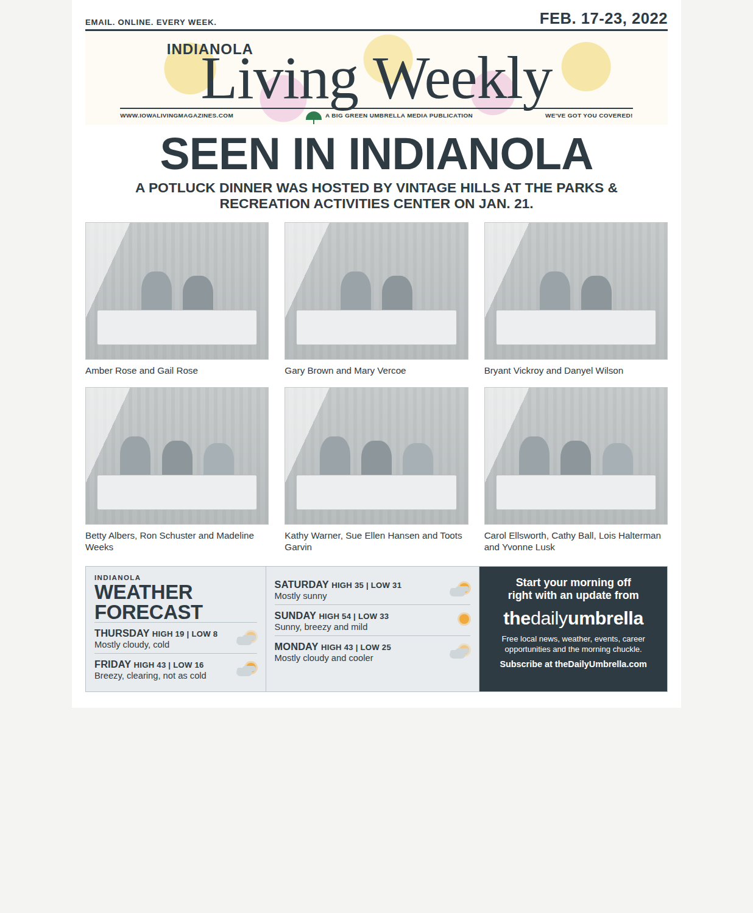EMAIL. ONLINE. EVERY WEEK.
FEB. 17-23, 2022
INDIANOLA
Living Weekly
WWW.IOWALIVINGMAGAZINES.COM A BIG GREEN UMBRELLA MEDIA PUBLICATION WE'VE GOT YOU COVERED!
SEEN IN INDIANOLA
A potluck dinner was hosted by Vintage Hills at the Parks & Recreation Activities Center on Jan. 21.
Amber Rose and Gail Rose
Gary Brown and Mary Vercoe
Bryant Vickroy and Danyel Wilson
Betty Albers, Ron Schuster and Madeline Weeks
Kathy Warner, Sue Ellen Hansen and Toots Garvin
Carol Ellsworth, Cathy Ball, Lois Halterman and Yvonne Lusk
INDIANOLA
WEATHER FORECAST
THURSDAY HIGH 19 | LOW 8
Mostly cloudy, cold
FRIDAY HIGH 43 | LOW 16
Breezy, clearing, not as cold
SATURDAY HIGH 35 | LOW 31
Mostly sunny
SUNDAY HIGH 54 | LOW 33
Sunny, breezy and mild
MONDAY HIGH 43 | LOW 25
Mostly cloudy and cooler
Start your morning off
right with an update from
thedailyumbrella
Free local news, weather, events, career opportunities and the morning chuckle.
Subscribe at theDailyUmbrella.com